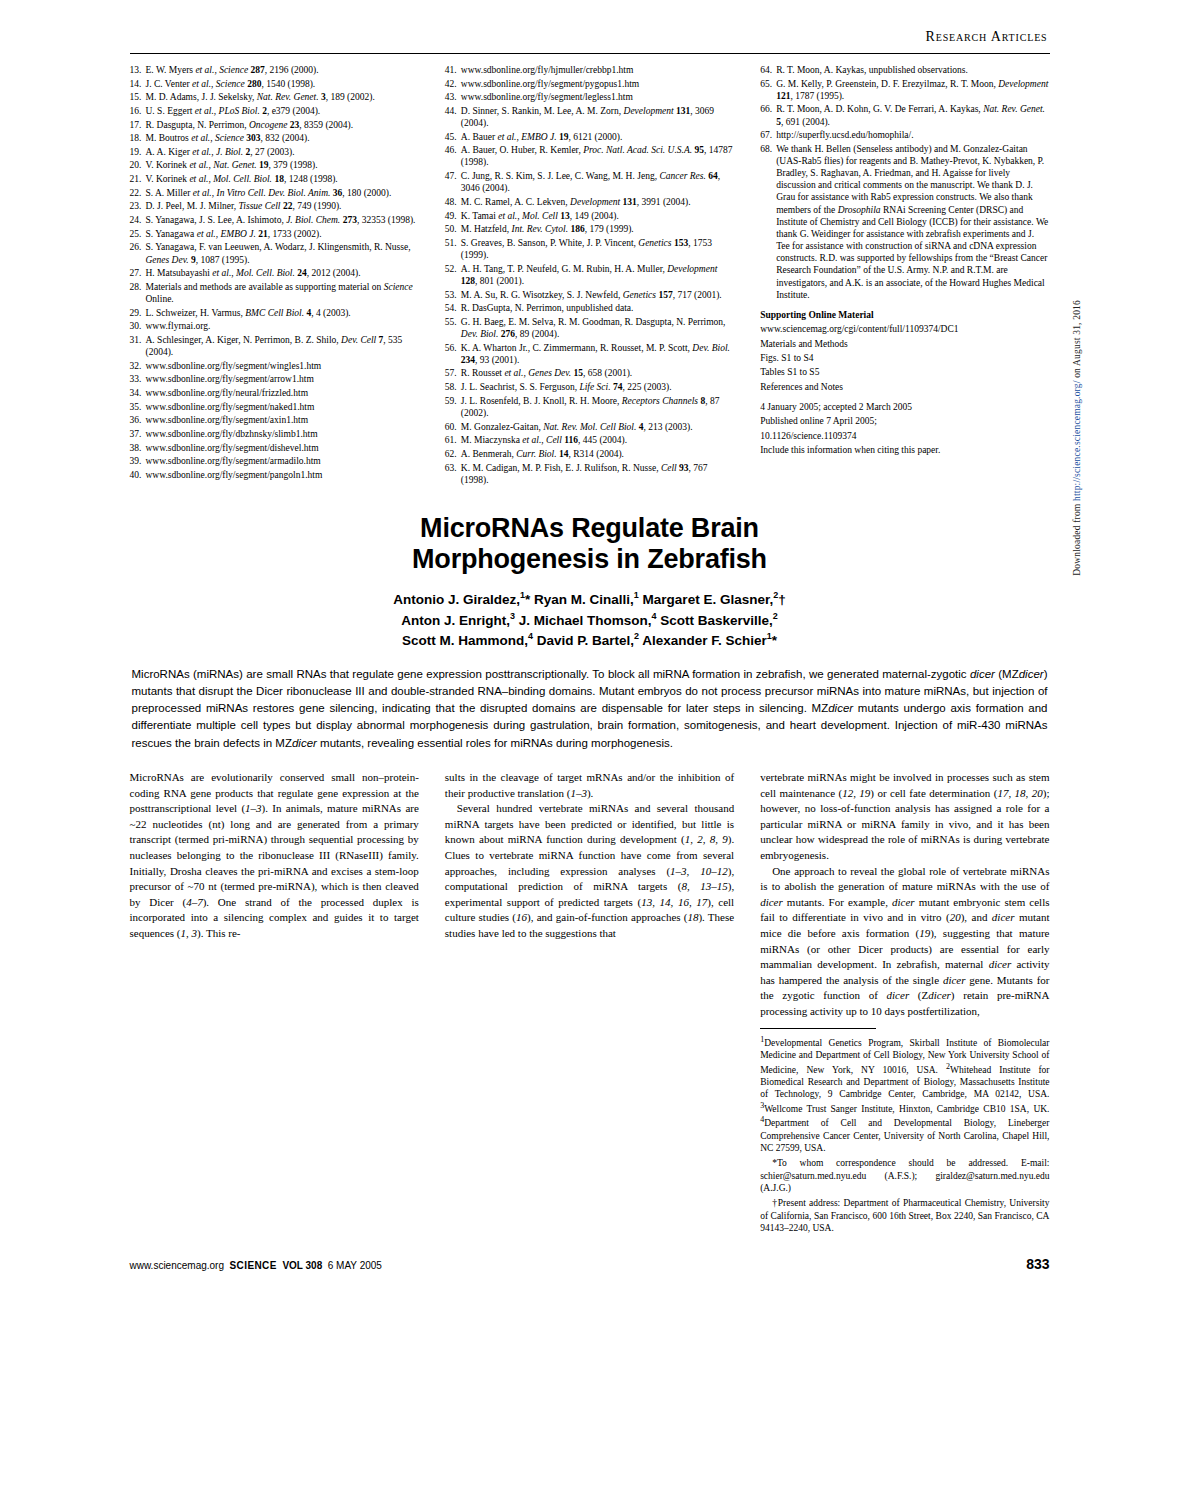Research Articles
Downloaded from http://science.sciencemag.org/ on August 31, 2016
13. E. W. Myers et al., Science 287, 2196 (2000).
14. J. C. Venter et al., Science 280, 1540 (1998).
15. M. D. Adams, J. J. Sekelsky, Nat. Rev. Genet. 3, 189 (2002).
16. U. S. Eggert et al., PLoS Biol. 2, e379 (2004).
17. R. Dasgupta, N. Perrimon, Oncogene 23, 8359 (2004).
18. M. Boutros et al., Science 303, 832 (2004).
19. A. A. Kiger et al., J. Biol. 2, 27 (2003).
20. V. Korinek et al., Nat. Genet. 19, 379 (1998).
21. V. Korinek et al., Mol. Cell. Biol. 18, 1248 (1998).
22. S. A. Miller et al., In Vitro Cell. Dev. Biol. Anim. 36, 180 (2000).
23. D. J. Peel, M. J. Milner, Tissue Cell 22, 749 (1990).
24. S. Yanagawa, J. S. Lee, A. Ishimoto, J. Biol. Chem. 273, 32353 (1998).
25. S. Yanagawa et al., EMBO J. 21, 1733 (2002).
26. S. Yanagawa, F. van Leeuwen, A. Wodarz, J. Klingensmith, R. Nusse, Genes Dev. 9, 1087 (1995).
27. H. Matsubayashi et al., Mol. Cell. Biol. 24, 2012 (2004).
28. Materials and methods are available as supporting material on Science Online.
29. L. Schweizer, H. Varmus, BMC Cell Biol. 4, 4 (2003).
30. www.flyrnai.org.
31. A. Schlesinger, A. Kiger, N. Perrimon, B. Z. Shilo, Dev. Cell 7, 535 (2004).
32. www.sdbonline.org/fly/segment/wingles1.htm
33. www.sdbonline.org/fly/segment/arrow1.htm
34. www.sdbonline.org/fly/neural/frizzled.htm
35. www.sdbonline.org/fly/segment/naked1.htm
36. www.sdbonline.org/fly/segment/axin1.htm
37. www.sdbonline.org/fly/dbzhnsky/slimb1.htm
38. www.sdbonline.org/fly/segment/dishevel.htm
39. www.sdbonline.org/fly/segment/armadilo.htm
40. www.sdbonline.org/fly/segment/pangoln1.htm
41. www.sdbonline.org/fly/hjmuller/crebbp1.htm
42. www.sdbonline.org/fly/segment/pygopus1.htm
43. www.sdbonline.org/fly/segment/legless1.htm
44. D. Sinner, S. Rankin, M. Lee, A. M. Zorn, Development 131, 3069 (2004).
45. A. Bauer et al., EMBO J. 19, 6121 (2000).
46. A. Bauer, O. Huber, R. Kemler, Proc. Natl. Acad. Sci. U.S.A. 95, 14787 (1998).
47. C. Jung, R. S. Kim, S. J. Lee, C. Wang, M. H. Jeng, Cancer Res. 64, 3046 (2004).
48. M. C. Ramel, A. C. Lekven, Development 131, 3991 (2004).
49. K. Tamai et al., Mol. Cell 13, 149 (2004).
50. M. Hatzfeld, Int. Rev. Cytol. 186, 179 (1999).
51. S. Greaves, B. Sanson, P. White, J. P. Vincent, Genetics 153, 1753 (1999).
52. A. H. Tang, T. P. Neufeld, G. M. Rubin, H. A. Muller, Development 128, 801 (2001).
53. M. A. Su, R. G. Wisotzkey, S. J. Newfeld, Genetics 157, 717 (2001).
54. R. DasGupta, N. Perrimon, unpublished data.
55. G. H. Baeg, E. M. Selva, R. M. Goodman, R. Dasgupta, N. Perrimon, Dev. Biol. 276, 89 (2004).
56. K. A. Wharton Jr., C. Zimmermann, R. Rousset, M. P. Scott, Dev. Biol. 234, 93 (2001).
57. R. Rousset et al., Genes Dev. 15, 658 (2001).
58. J. L. Seachrist, S. S. Ferguson, Life Sci. 74, 225 (2003).
59. J. L. Rosenfeld, B. J. Knoll, R. H. Moore, Receptors Channels 8, 87 (2002).
60. M. Gonzalez-Gaitan, Nat. Rev. Mol. Cell Biol. 4, 213 (2003).
61. M. Miaczynska et al., Cell 116, 445 (2004).
62. A. Benmerah, Curr. Biol. 14, R314 (2004).
63. K. M. Cadigan, M. P. Fish, E. J. Rulifson, R. Nusse, Cell 93, 767 (1998).
64. R. T. Moon, A. Kaykas, unpublished observations.
65. G. M. Kelly, P. Greenstein, D. F. Erezyilmaz, R. T. Moon, Development 121, 1787 (1995).
66. R. T. Moon, A. D. Kohn, G. V. De Ferrari, A. Kaykas, Nat. Rev. Genet. 5, 691 (2004).
67. http://superfly.ucsd.edu/homophila/.
68. We thank H. Bellen (Senseless antibody) and M. Gonzalez-Gaitan (UAS-Rab5 flies) for reagents and B. Mathey-Prevot, K. Nybakken, P. Bradley, S. Raghavan, A. Friedman, and H. Agaisse for lively discussion and critical comments on the manuscript. We thank D. J. Grau for assistance with Rab5 expression constructs. We also thank members of the Drosophila RNAi Screening Center (DRSC) and Institute of Chemistry and Cell Biology (ICCB) for their assistance. We thank G. Weidinger for assistance with zebrafish experiments and J. Tee for assistance with construction of siRNA and cDNA expression constructs. R.D. was supported by fellowships from the “Breast Cancer Research Foundation” of the U.S. Army. N.P. and R.T.M. are investigators, and A.K. is an associate, of the Howard Hughes Medical Institute.
Supporting Online Material
www.sciencemag.org/cgi/content/full/1109374/DC1
Materials and Methods
Figs. S1 to S4
Tables S1 to S5
References and Notes
4 January 2005; accepted 2 March 2005
Published online 7 April 2005;
10.1126/science.1109374
Include this information when citing this paper.
MicroRNAs Regulate Brain
Morphogenesis in Zebrafish
Antonio J. Giraldez,1* Ryan M. Cinalli,1 Margaret E. Glasner,2†
Anton J. Enright,3 J. Michael Thomson,4 Scott Baskerville,2
Scott M. Hammond,4 David P. Bartel,2 Alexander F. Schier1*
MicroRNAs (miRNAs) are small RNAs that regulate gene expression posttranscriptionally. To block all miRNA formation in zebrafish, we generated maternal-zygotic dicer (MZdicer) mutants that disrupt the Dicer ribonuclease III and double-stranded RNA–binding domains. Mutant embryos do not process precursor miRNAs into mature miRNAs, but injection of preprocessed miRNAs restores gene silencing, indicating that the disrupted domains are dispensable for later steps in silencing. MZdicer mutants undergo axis formation and differentiate multiple cell types but display abnormal morphogenesis during gastrulation, brain formation, somitogenesis, and heart development. Injection of miR-430 miRNAs rescues the brain defects in MZdicer mutants, revealing essential roles for miRNAs during morphogenesis.
MicroRNAs are evolutionarily conserved small non–protein-coding RNA gene products that regulate gene expression at the posttranscriptional level (1–3). In animals, mature miRNAs are ~22 nucleotides (nt) long and are generated from a primary transcript (termed pri-miRNA) through sequential processing by nucleases belonging to the ribonuclease III (RNaseIII) family. Initially, Drosha cleaves the pri-miRNA and excises a stem-loop precursor of ~70 nt (termed pre-miRNA), which is then cleaved by Dicer (4–7). One strand of the processed duplex is incorporated into a silencing complex and guides it to target sequences (1, 3). This re-
sults in the cleavage of target mRNAs and/or the inhibition of their productive translation (1–3).
Several hundred vertebrate miRNAs and several thousand miRNA targets have been predicted or identified, but little is known about miRNA function during development (1, 2, 8, 9). Clues to vertebrate miRNA function have come from several approaches, including expression analyses (1–3, 10–12), computational prediction of miRNA targets (8, 13–15), experimental support of predicted targets (13, 14, 16, 17), cell culture studies (16), and gain-of-function approaches (18). These studies have led to the suggestions that
vertebrate miRNAs might be involved in processes such as stem cell maintenance (12, 19) or cell fate determination (17, 18, 20); however, no loss-of-function analysis has assigned a role for a particular miRNA or miRNA family in vivo, and it has been unclear how widespread the role of miRNAs is during vertebrate embryogenesis.
One approach to reveal the global role of vertebrate miRNAs is to abolish the generation of mature miRNAs with the use of dicer mutants. For example, dicer mutant embryonic stem cells fail to differentiate in vivo and in vitro (20), and dicer mutant mice die before axis formation (19), suggesting that mature miRNAs (or other Dicer products) are essential for early mammalian development. In zebrafish, maternal dicer activity has hampered the analysis of the single dicer gene. Mutants for the zygotic function of dicer (Zdicer) retain pre-miRNA processing activity up to 10 days postfertilization,
1Developmental Genetics Program, Skirball Institute of Biomolecular Medicine and Department of Cell Biology, New York University School of Medicine, New York, NY 10016, USA. 2Whitehead Institute for Biomedical Research and Department of Biology, Massachusetts Institute of Technology, 9 Cambridge Center, Cambridge, MA 02142, USA. 3Wellcome Trust Sanger Institute, Hinxton, Cambridge CB10 1SA, UK. 4Department of Cell and Developmental Biology, Lineberger Comprehensive Cancer Center, University of North Carolina, Chapel Hill, NC 27599, USA.
*To whom correspondence should be addressed. E-mail: schier@saturn.med.nyu.edu (A.F.S.); giraldez@saturn.med.nyu.edu (A.J.G.)
†Present address: Department of Pharmaceutical Chemistry, University of California, San Francisco, 600 16th Street, Box 2240, San Francisco, CA 94143–2240, USA.
www.sciencemag.org SCIENCE VOL 308 6 MAY 2005
833